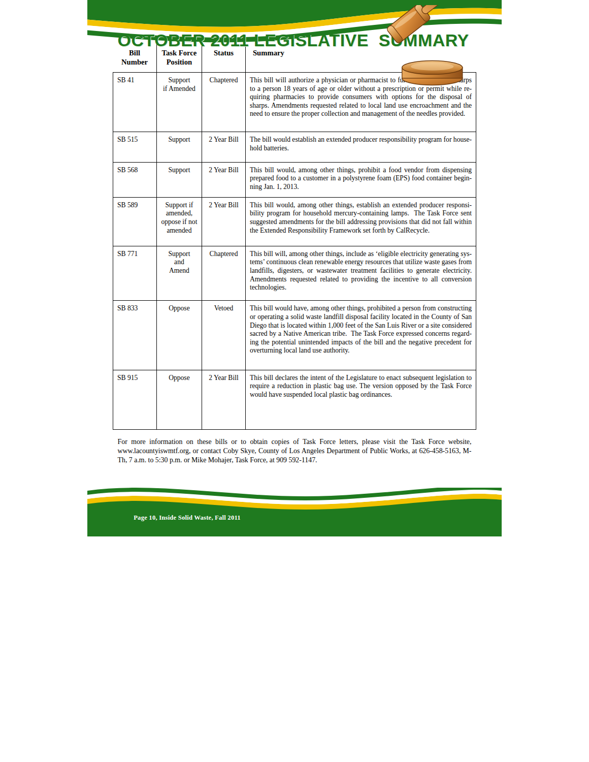OCTOBER 2011 LEGISLATIVE SUMMARY
| Bill Number | Task Force Position | Status | Summary |
| --- | --- | --- | --- |
| SB 41 | Support if Amended | Chaptered | This bill will authorize a physician or pharmacist to furnish 30 or fewer sharps to a person 18 years of age or older without a prescription or permit while requiring pharmacies to provide consumers with options for the disposal of sharps. Amendments requested related to local land use encroachment and the need to ensure the proper collection and management of the needles provided. |
| SB 515 | Support | 2 Year Bill | The bill would establish an extended producer responsibility program for household batteries. |
| SB 568 | Support | 2 Year Bill | This bill would, among other things, prohibit a food vendor from dispensing prepared food to a customer in a polystyrene foam (EPS) food container beginning Jan. 1, 2013. |
| SB 589 | Support if amended, oppose if not amended | 2 Year Bill | This bill would, among other things, establish an extended producer responsibility program for household mercury-containing lamps. The Task Force sent suggested amendments for the bill addressing provisions that did not fall within the Extended Responsibility Framework set forth by CalRecycle. |
| SB 771 | Support and Amend | Chaptered | This bill will, among other things, include as ‘eligible electricity generating systems’ continuous clean renewable energy resources that utilize waste gases from landfills, digesters, or wastewater treatment facilities to generate electricity. Amendments requested related to providing the incentive to all conversion technologies. |
| SB 833 | Oppose | Vetoed | This bill would have, among other things, prohibited a person from constructing or operating a solid waste landfill disposal facility located in the County of San Diego that is located within 1,000 feet of the San Luis River or a site considered sacred by a Native American tribe. The Task Force expressed concerns regarding the potential unintended impacts of the bill and the negative precedent for overturning local land use authority. |
| SB 915 | Oppose | 2 Year Bill | This bill declares the intent of the Legislature to enact subsequent legislation to require a reduction in plastic bag use. The version opposed by the Task Force would have suspended local plastic bag ordinances. |
For more information on these bills or to obtain copies of Task Force letters, please visit the Task Force website, www.lacountyiswmtf.org, or contact Coby Skye, County of Los Angeles Department of Public Works, at 626-458-5163, M-Th, 7 a.m. to 5:30 p.m. or Mike Mohajer, Task Force, at 909 592-1147.
Page 10, Inside Solid Waste, Fall 2011